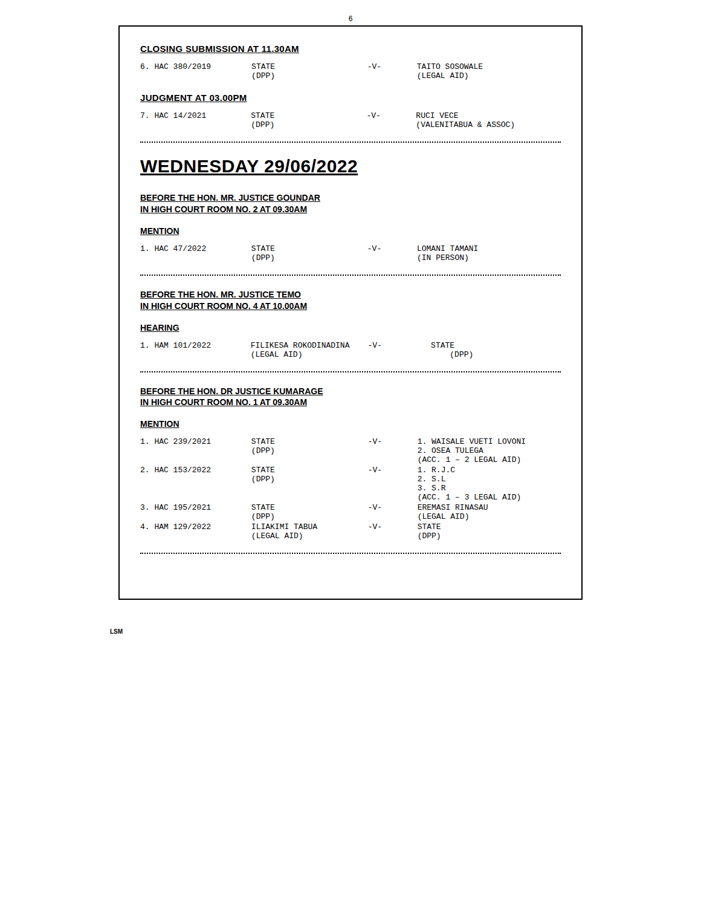6
CLOSING SUBMISSION AT 11.30AM
| 6. HAC 380/2019 | STATE (DPP) | -V- | TAITO SOSOWALE (LEGAL AID) |
JUDGMENT AT 03.00PM
| 7. HAC 14/2021 | STATE (DPP) | -V- | RUCI VECE (VALENITABUA & ASSOC) |
WEDNESDAY 29/06/2022
BEFORE THE HON. MR. JUSTICE GOUNDAR
IN HIGH COURT ROOM NO. 2 AT 09.30AM
MENTION
| 1. HAC 47/2022 | STATE (DPP) | -V- | LOMANI TAMANI (IN PERSON) |
BEFORE THE HON. MR. JUSTICE TEMO
IN HIGH COURT ROOM NO. 4 AT 10.00AM
HEARING
| 1. HAM 101/2022 | FILIKESA ROKODINADINA (LEGAL AID) | -V- | STATE (DPP) |
BEFORE THE HON. DR JUSTICE KUMARAGE
IN HIGH COURT ROOM NO. 1 AT 09.30AM
MENTION
| 1. HAC 239/2021 | STATE (DPP) | -V- | 1. WAISALE VUETI LOVONI 2. OSEA TULEGA (ACC. 1 – 2 LEGAL AID) |
| 2. HAC 153/2022 | STATE (DPP) | -V- | 1. R.J.C 2. S.L 3. S.R (ACC. 1 – 3 LEGAL AID) |
| 3. HAC 195/2021 | STATE (DPP) | -V- | EREMASI RINASAU (LEGAL AID) |
| 4. HAM 129/2022 | ILIAKIMI TABUA (LEGAL AID) | -V- | STATE (DPP) |
LSM